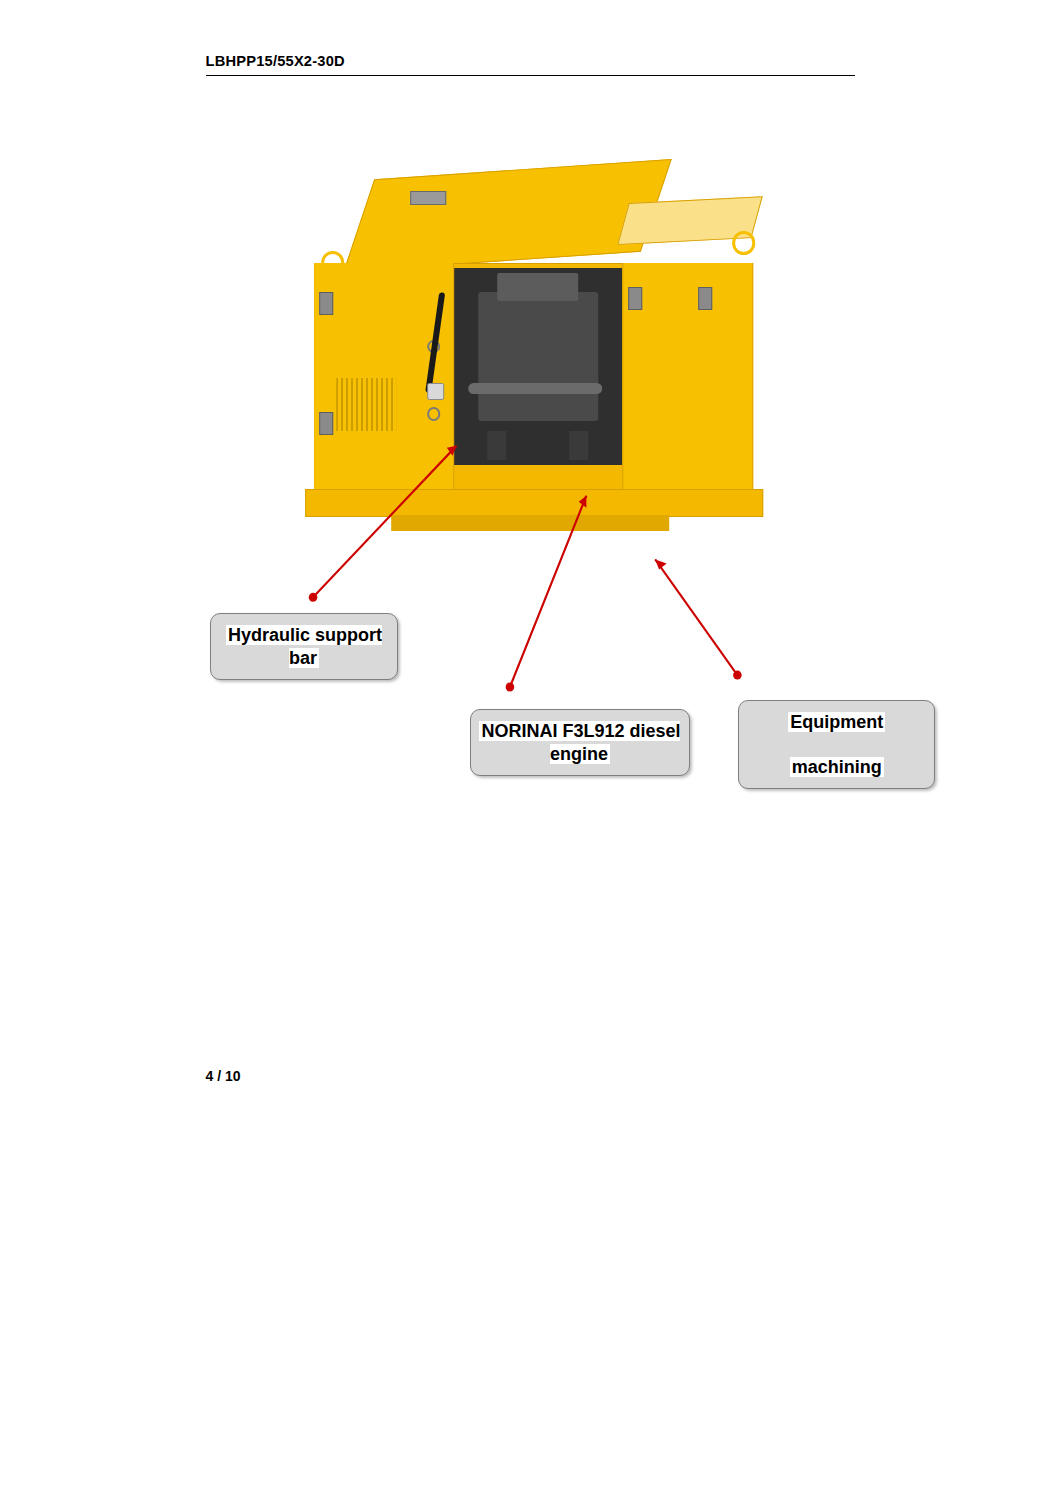LBHPP15/55X2-30D
Hydraulic support bar
NORINAI F3L912 diesel engine
Equipment
machining
4 / 10